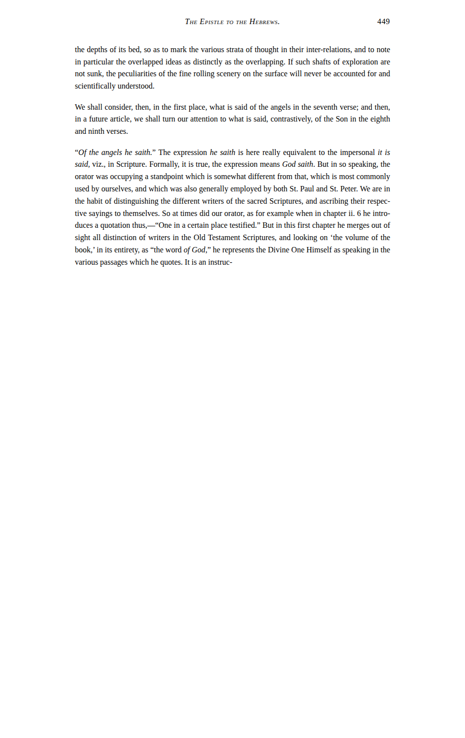The Epistle to the Hebrews. 449
the depths of its bed, so as to mark the various strata of thought in their inter-relations, and to note in particular the overlapped ideas as distinctly as the overlapping. If such shafts of exploration are not sunk, the peculiarities of the fine rolling scenery on the surface will never be accounted for and scientifically understood.
We shall consider, then, in the first place, what is said of the angels in the seventh verse; and then, in a future article, we shall turn our attention to what is said, contrastively, of the Son in the eighth and ninth verses.
“Of the angels he saith.” The expression he saith is here really equivalent to the impersonal it is said, viz., in Scripture. Formally, it is true, the expression means God saith. But in so speaking, the orator was occupying a standpoint which is somewhat different from that, which is most commonly used by ourselves, and which was also generally employed by both St. Paul and St. Peter. We are in the habit of distinguishing the different writers of the sacred Scriptures, and ascribing their respective sayings to themselves. So at times did our orator, as for example when in chapter ii. 6 he introduces a quotation thus,—“One in a certain place testified.” But in this first chapter he merges out of sight all distinction of writers in the Old Testament Scriptures, and looking on ‘the volume of the book,’ in its entirety, as “the word of God,” he represents the Divine One Himself as speaking in the various passages which he quotes. It is an instruc-